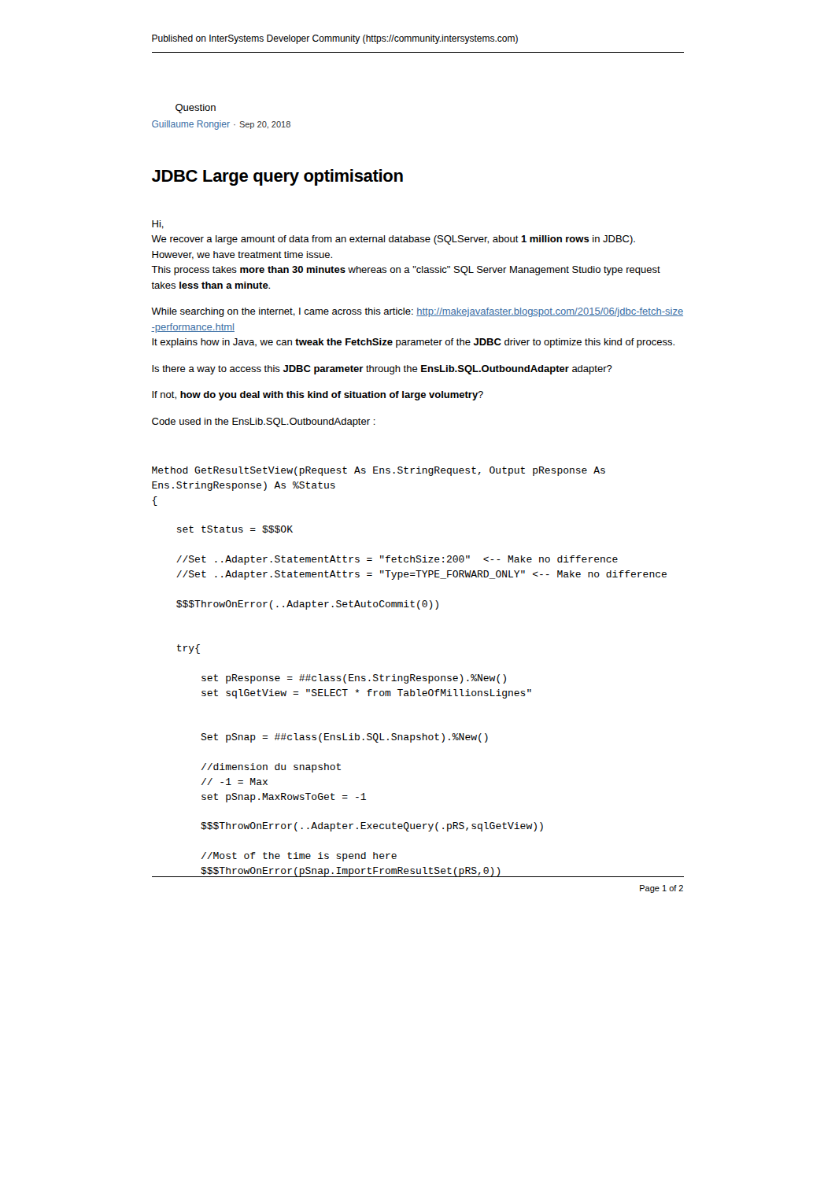Published on InterSystems Developer Community (https://community.intersystems.com)
Question
Guillaume Rongier·Sep 20, 2018
JDBC Large query optimisation
Hi,
We recover a large amount of data from an external database (SQLServer, about 1 million rows in JDBC).
However, we have treatment time issue.
This process takes more than 30 minutes whereas on a "classic" SQL Server Management Studio type request takes less than a minute.
While searching on the internet, I came across this article: http://makejavafaster.blogspot.com/2015/06/jdbc-fetch-size-performance.html
It explains how in Java, we can tweak the FetchSize parameter of the JDBC driver to optimize this kind of process.
Is there a way to access this JDBC parameter through the EnsLib.SQL.OutboundAdapter adapter?
If not, how do you deal with this kind of situation of large volumetry?
Code used in the EnsLib.SQL.OutboundAdapter :
Method GetResultSetView(pRequest As Ens.StringRequest, Output pResponse As Ens.StringResponse) As %Status
{

    set tStatus = $$$OK

    //Set ..Adapter.StatementAttrs = "fetchSize:200"  <-- Make no difference
    //Set ..Adapter.StatementAttrs = "Type=TYPE_FORWARD_ONLY" <-- Make no difference

    $$$ThrowOnError(..Adapter.SetAutoCommit(0))


    try{

        set pResponse = ##class(Ens.StringResponse).%New()
        set sqlGetView = "SELECT * from TableOfMillionsLignes"


        Set pSnap = ##class(EnsLib.SQL.Snapshot).%New()

        //dimension du snapshot
        // -1 = Max
        set pSnap.MaxRowsToGet = -1

        $$$ThrowOnError(..Adapter.ExecuteQuery(.pRS,sqlGetView))

        //Most of the time is spend here
        $$$ThrowOnError(pSnap.ImportFromResultSet(pRS,0))
Page 1 of 2